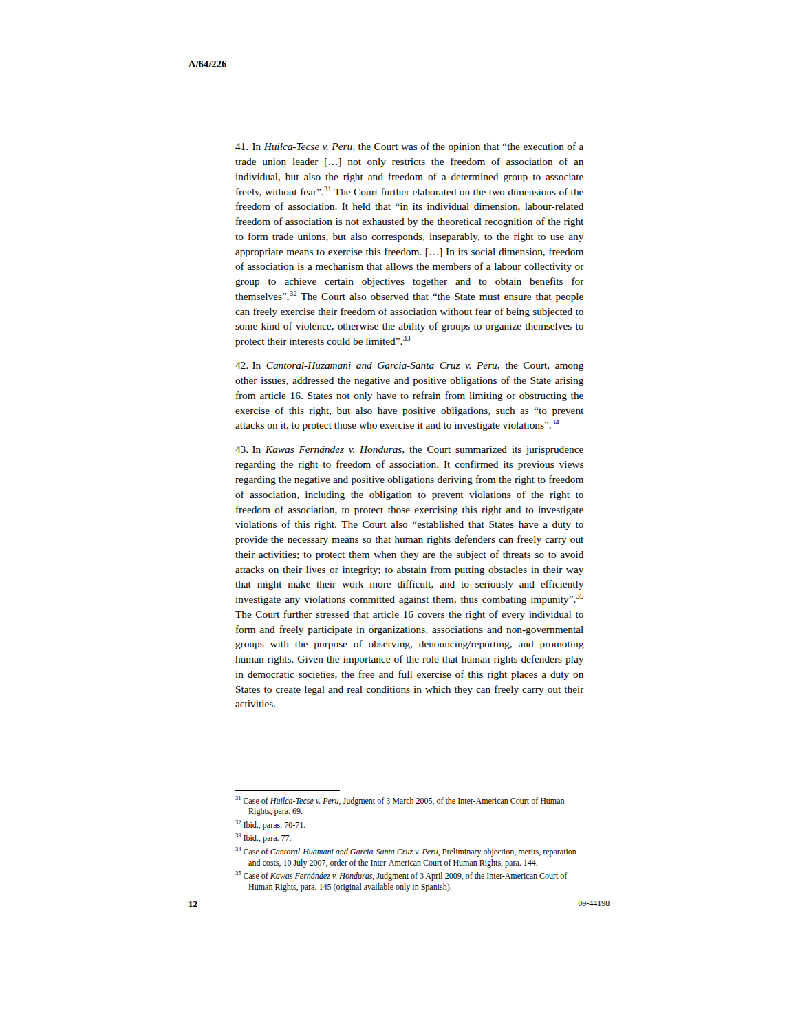A/64/226
41. In Huilca-Tecse v. Peru, the Court was of the opinion that “the execution of a trade union leader […] not only restricts the freedom of association of an individual, but also the right and freedom of a determined group to associate freely, without fear”.31 The Court further elaborated on the two dimensions of the freedom of association. It held that “in its individual dimension, labour-related freedom of association is not exhausted by the theoretical recognition of the right to form trade unions, but also corresponds, inseparably, to the right to use any appropriate means to exercise this freedom. […] In its social dimension, freedom of association is a mechanism that allows the members of a labour collectivity or group to achieve certain objectives together and to obtain benefits for themselves”.32 The Court also observed that “the State must ensure that people can freely exercise their freedom of association without fear of being subjected to some kind of violence, otherwise the ability of groups to organize themselves to protect their interests could be limited”.33
42. In Cantoral-Huzamani and Garcia-Santa Cruz v. Peru, the Court, among other issues, addressed the negative and positive obligations of the State arising from article 16. States not only have to refrain from limiting or obstructing the exercise of this right, but also have positive obligations, such as “to prevent attacks on it, to protect those who exercise it and to investigate violations”.34
43. In Kawas Fernández v. Honduras, the Court summarized its jurisprudence regarding the right to freedom of association. It confirmed its previous views regarding the negative and positive obligations deriving from the right to freedom of association, including the obligation to prevent violations of the right to freedom of association, to protect those exercising this right and to investigate violations of this right. The Court also “established that States have a duty to provide the necessary means so that human rights defenders can freely carry out their activities; to protect them when they are the subject of threats so to avoid attacks on their lives or integrity; to abstain from putting obstacles in their way that might make their work more difficult, and to seriously and efficiently investigate any violations committed against them, thus combating impunity”.35 The Court further stressed that article 16 covers the right of every individual to form and freely participate in organizations, associations and non-governmental groups with the purpose of observing, denouncing/reporting, and promoting human rights. Given the importance of the role that human rights defenders play in democratic societies, the free and full exercise of this right places a duty on States to create legal and real conditions in which they can freely carry out their activities.
31Case of Huilca-Tecse v. Peru, Judgment of 3 March 2005, of the Inter-American Court of Human Rights, para. 69.
32Ibid., paras. 70-71.
33Ibid., para. 77.
34Case of Cantoral-Huamani and Garcia-Santa Cruz v. Peru, Preliminary objection, merits, reparation and costs, 10 July 2007, order of the Inter-American Court of Human Rights, para. 144.
35Case of Kawas Fernández v. Honduras, Judgment of 3 April 2009, of the Inter-American Court of Human Rights, para. 145 (original available only in Spanish).
12 09-44198